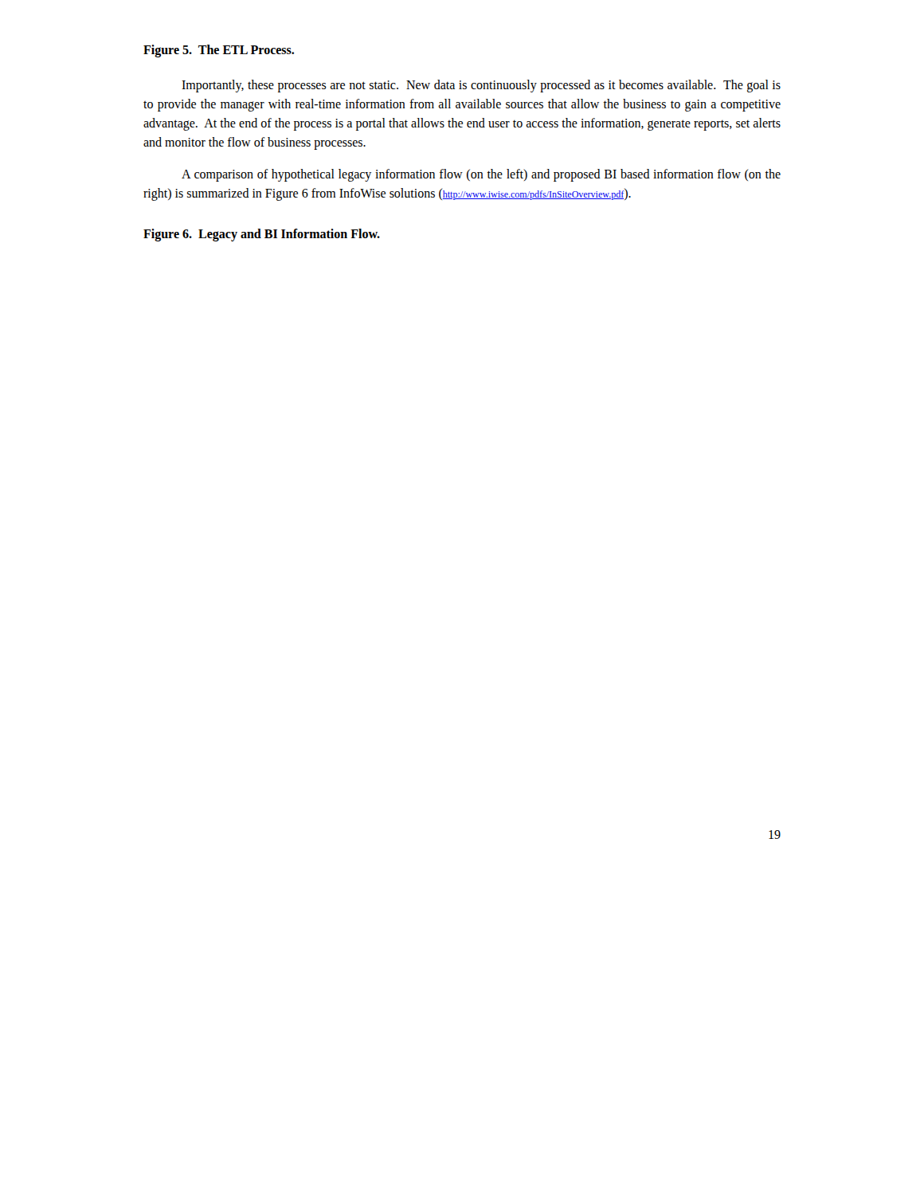Figure 5. The ETL Process.
Importantly, these processes are not static. New data is continuously processed as it becomes available. The goal is to provide the manager with real-time information from all available sources that allow the business to gain a competitive advantage. At the end of the process is a portal that allows the end user to access the information, generate reports, set alerts and monitor the flow of business processes.
A comparison of hypothetical legacy information flow (on the left) and proposed BI based information flow (on the right) is summarized in Figure 6 from InfoWise solutions (http://www.iwise.com/pdfs/InSiteOverview.pdf).
Figure 6. Legacy and BI Information Flow.
19